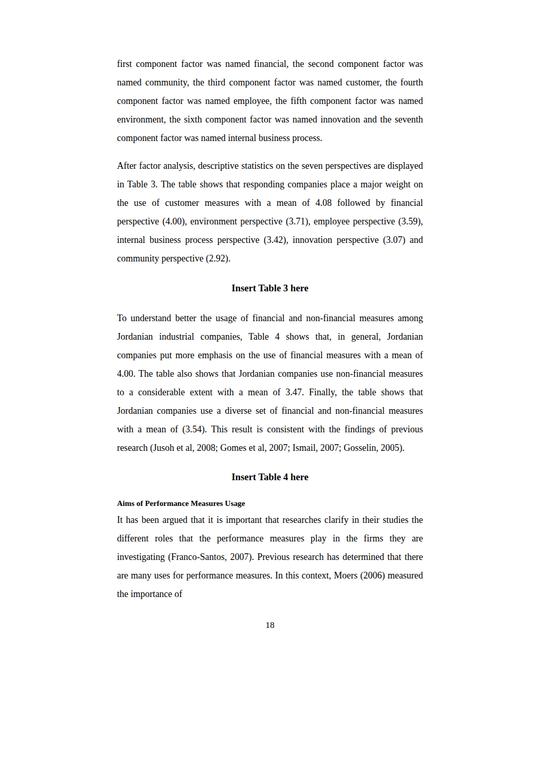first component factor was named financial, the second component factor was named community, the third component factor was named customer, the fourth component factor was named employee, the fifth component factor was named environment, the sixth component factor was named innovation and the seventh component factor was named internal business process.
After factor analysis, descriptive statistics on the seven perspectives are displayed in Table 3. The table shows that responding companies place a major weight on the use of customer measures with a mean of 4.08 followed by financial perspective (4.00), environment perspective (3.71), employee perspective (3.59), internal business process perspective (3.42), innovation perspective (3.07) and community perspective (2.92).
Insert Table 3 here
To understand better the usage of financial and non-financial measures among Jordanian industrial companies, Table 4 shows that, in general, Jordanian companies put more emphasis on the use of financial measures with a mean of 4.00. The table also shows that Jordanian companies use non-financial measures to a considerable extent with a mean of 3.47. Finally, the table shows that Jordanian companies use a diverse set of financial and non-financial measures with a mean of (3.54). This result is consistent with the findings of previous research (Jusoh et al, 2008; Gomes et al, 2007; Ismail, 2007; Gosselin, 2005).
Insert Table 4 here
Aims of Performance Measures Usage
It has been argued that it is important that researches clarify in their studies the different roles that the performance measures play in the firms they are investigating (Franco-Santos, 2007). Previous research has determined that there are many uses for performance measures. In this context, Moers (2006) measured the importance of
18